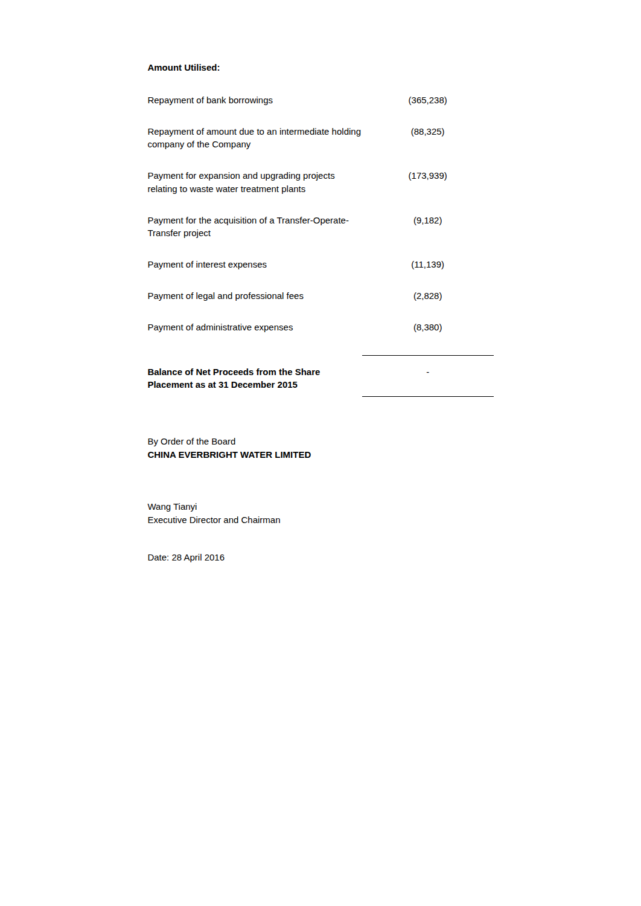Amount Utilised:
| Repayment of bank borrowings | (365,238) |
| Repayment of amount due to an intermediate holding company of the Company | (88,325) |
| Payment for expansion and upgrading projects relating to waste water treatment plants | (173,939) |
| Payment for the acquisition of a Transfer-Operate-Transfer project | (9,182) |
| Payment of interest expenses | (11,139) |
| Payment of legal and professional fees | (2,828) |
| Payment of administrative expenses | (8,380) |
| Balance of Net Proceeds from the Share Placement as at 31 December 2015 | - |
By Order of the Board
CHINA EVERBRIGHT WATER LIMITED
Wang Tianyi
Executive Director and Chairman
Date: 28 April 2016